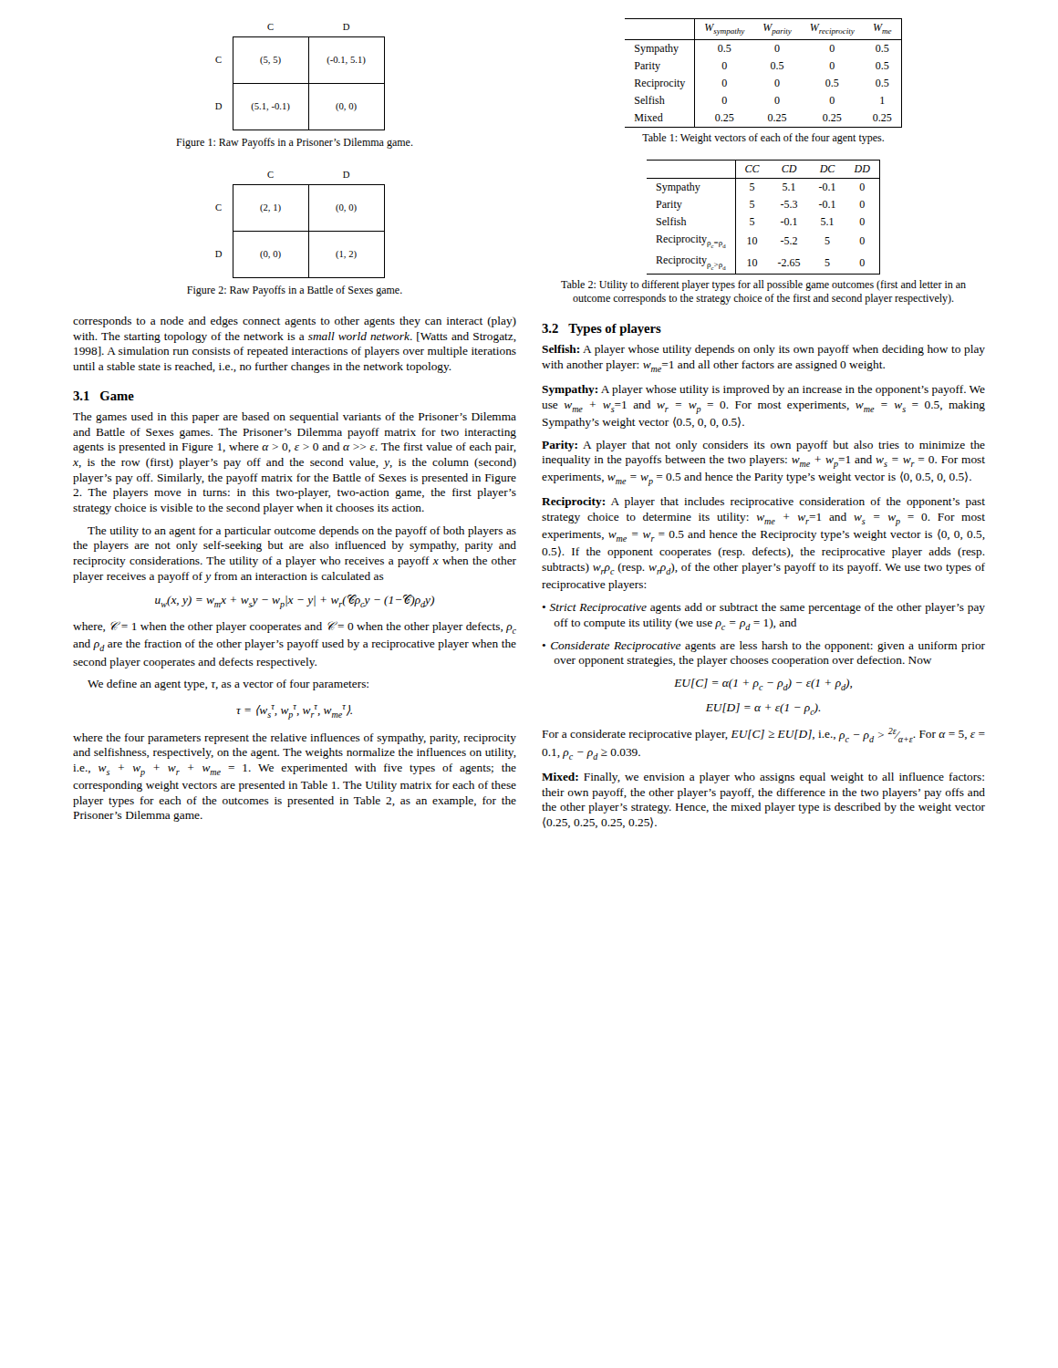| | C | D |
| --- | --- | --- |
| C | (5, 5) | (-0.1, 5.1) |
| D | (5.1, -0.1) | (0, 0) |
Figure 1: Raw Payoffs in a Prisoner’s Dilemma game.
| | C | D |
| --- | --- | --- |
| C | (2, 1) | (0, 0) |
| D | (0, 0) | (1, 2) |
Figure 2: Raw Payoffs in a Battle of Sexes game.
corresponds to a node and edges connect agents to other agents they can interact (play) with. The starting topology of the network is a small world network. [Watts and Strogatz, 1998]. A simulation run consists of repeated interactions of players over multiple iterations until a stable state is reached, i.e., no further changes in the network topology.
3.1 Game
The games used in this paper are based on sequential variants of the Prisoner’s Dilemma and Battle of Sexes games. The Prisoner’s Dilemma payoff matrix for two interacting agents is presented in Figure 1, where α > 0, ε > 0 and α >> ε. The first value of each pair, x, is the row (first) player’s pay off and the second value, y, is the column (second) player’s pay off. Similarly, the payoff matrix for the Battle of Sexes is presented in Figure 2. The players move in turns: in this two-player, two-action game, the first player’s strategy choice is visible to the second player when it chooses its action.
The utility to an agent for a particular outcome depends on the payoff of both players as the players are not only self-seeking but are also influenced by sympathy, parity and reciprocity considerations. The utility of a player who receives a payoff x when the other player receives a payoff of y from an interaction is calculated as
uw(x, y) = wmx + wsy − wp|x − y| + wr(𝒞ρcy − (1−𝒞)ρdy)
where, 𝒞 = 1 when the other player cooperates and 𝒞 = 0 when the other player defects, ρc and ρd are the fraction of the other player’s payoff used by a reciprocative player when the second player cooperates and defects respectively.
We define an agent type, τ, as a vector of four parameters:
τ = ⟨wsτ, wpτ, wrτ, wmeτ⟩.
where the four parameters represent the relative influences of sympathy, parity, reciprocity and selfishness, respectively, on the agent. The weights normalize the influences on utility, i.e., ws + wp + wr + wme = 1. We experimented with five types of agents; the corresponding weight vectors are presented in Table 1. The Utility matrix for each of these player types for each of the outcomes is presented in Table 2, as an example, for the Prisoner’s Dilemma game.
| | W sympathy | W parity | W reciprocity | W me |
| --- | --- | --- | --- | --- |
| Sympathy | 0.5 | 0 | 0 | 0.5 |
| Parity | 0 | 0.5 | 0 | 0.5 |
| Reciprocity | 0 | 0 | 0.5 | 0.5 |
| Selfish | 0 | 0 | 0 | 1 |
| Mixed | 0.25 | 0.25 | 0.25 | 0.25 |
Table 1: Weight vectors of each of the four agent types.
| | CC | CD | DC | DD |
| --- | --- | --- | --- | --- |
| Sympathy | 5 | 5.1 | -0.1 | 0 |
| Parity | 5 | -5.3 | -0.1 | 0 |
| Selfish | 5 | -0.1 | 5.1 | 0 |
| Reciprocity ρ c =ρ d | 10 | -5.2 | 5 | 0 |
| Reciprocity ρ c >ρ d | 10 | -2.65 | 5 | 0 |
Table 2: Utility to different player types for all possible game outcomes (first and letter in an outcome corresponds to the strategy choice of the first and second player respectively).
3.2 Types of players
Selfish: A player whose utility depends on only its own payoff when deciding how to play with another player: wme=1 and all other factors are assigned 0 weight.
Sympathy: A player whose utility is improved by an increase in the opponent’s payoff. We use wme + ws=1 and wr = wp = 0. For most experiments, wme = ws = 0.5, making Sympathy’s weight vector ⟨0.5, 0, 0, 0.5⟩.
Parity: A player that not only considers its own payoff but also tries to minimize the inequality in the payoffs between the two players: wme + wp=1 and ws = wr = 0. For most experiments, wme = wp = 0.5 and hence the Parity type’s weight vector is ⟨0, 0.5, 0, 0.5⟩.
Reciprocity: A player that includes reciprocative consideration of the opponent’s past strategy choice to determine its utility: wme + wr=1 and ws = wp = 0. For most experiments, wme = wr = 0.5 and hence the Reciprocity type’s weight vector is ⟨0, 0, 0.5, 0.5⟩. If the opponent cooperates (resp. defects), the reciprocative player adds (resp. subtracts) wrρc (resp. wrρd), of the other player’s payoff to its payoff. We use two types of reciprocative players:
• Strict Reciprocative agents add or subtract the same percentage of the other player’s pay off to compute its utility (we use ρc = ρd = 1), and
• Considerate Reciprocative agents are less harsh to the opponent: given a uniform prior over opponent strategies, the player chooses cooperation over defection. Now
EU[C] = α(1 + ρc − ρd) − ε(1 + ρd),
EU[D] = α + ε(1 − ρc).
For a considerate reciprocative player, EU[C] ≥ EU[D], i.e., ρc − ρd > 2ε⁄α+ε. For α = 5, ε = 0.1, ρc − ρd ≥ 0.039.
Mixed: Finally, we envision a player who assigns equal weight to all influence factors: their own payoff, the other player’s payoff, the difference in the two players’ pay offs and the other player’s strategy. Hence, the mixed player type is described by the weight vector ⟨0.25, 0.25, 0.25, 0.25⟩.